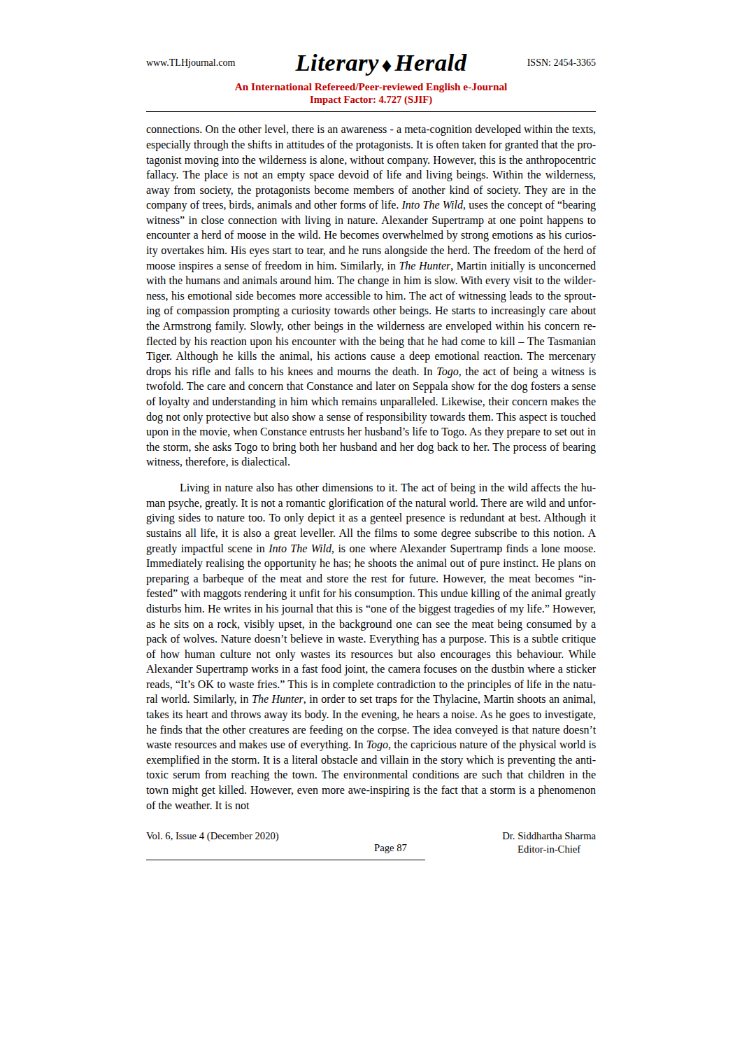www.TLHjournal.com
Literary♦Herald
ISSN: 2454-3365
An International Refereed/Peer-reviewed English e-Journal
Impact Factor: 4.727 (SJIF)
connections. On the other level, there is an awareness - a meta-cognition developed within the texts, especially through the shifts in attitudes of the protagonists. It is often taken for granted that the protagonist moving into the wilderness is alone, without company. However, this is the anthropocentric fallacy. The place is not an empty space devoid of life and living beings. Within the wilderness, away from society, the protagonists become members of another kind of society. They are in the company of trees, birds, animals and other forms of life. Into The Wild, uses the concept of “bearing witness” in close connection with living in nature. Alexander Supertramp at one point happens to encounter a herd of moose in the wild. He becomes overwhelmed by strong emotions as his curiosity overtakes him. His eyes start to tear, and he runs alongside the herd. The freedom of the herd of moose inspires a sense of freedom in him. Similarly, in The Hunter, Martin initially is unconcerned with the humans and animals around him. The change in him is slow. With every visit to the wilderness, his emotional side becomes more accessible to him. The act of witnessing leads to the sprouting of compassion prompting a curiosity towards other beings. He starts to increasingly care about the Armstrong family. Slowly, other beings in the wilderness are enveloped within his concern reflected by his reaction upon his encounter with the being that he had come to kill – The Tasmanian Tiger. Although he kills the animal, his actions cause a deep emotional reaction. The mercenary drops his rifle and falls to his knees and mourns the death. In Togo, the act of being a witness is twofold. The care and concern that Constance and later on Seppala show for the dog fosters a sense of loyalty and understanding in him which remains unparalleled. Likewise, their concern makes the dog not only protective but also show a sense of responsibility towards them. This aspect is touched upon in the movie, when Constance entrusts her husband’s life to Togo. As they prepare to set out in the storm, she asks Togo to bring both her husband and her dog back to her. The process of bearing witness, therefore, is dialectical.
Living in nature also has other dimensions to it. The act of being in the wild affects the human psyche, greatly. It is not a romantic glorification of the natural world. There are wild and unforgiving sides to nature too. To only depict it as a genteel presence is redundant at best. Although it sustains all life, it is also a great leveller. All the films to some degree subscribe to this notion. A greatly impactful scene in Into The Wild, is one where Alexander Supertramp finds a lone moose. Immediately realising the opportunity he has; he shoots the animal out of pure instinct. He plans on preparing a barbeque of the meat and store the rest for future. However, the meat becomes “infested” with maggots rendering it unfit for his consumption. This undue killing of the animal greatly disturbs him. He writes in his journal that this is “one of the biggest tragedies of my life.” However, as he sits on a rock, visibly upset, in the background one can see the meat being consumed by a pack of wolves. Nature doesn’t believe in waste. Everything has a purpose. This is a subtle critique of how human culture not only wastes its resources but also encourages this behaviour. While Alexander Supertramp works in a fast food joint, the camera focuses on the dustbin where a sticker reads, “It’s OK to waste fries.” This is in complete contradiction to the principles of life in the natural world. Similarly, in The Hunter, in order to set traps for the Thylacine, Martin shoots an animal, takes its heart and throws away its body. In the evening, he hears a noise. As he goes to investigate, he finds that the other creatures are feeding on the corpse. The idea conveyed is that nature doesn’t waste resources and makes use of everything. In Togo, the capricious nature of the physical world is exemplified in the storm. It is a literal obstacle and villain in the story which is preventing the anti-toxic serum from reaching the town. The environmental conditions are such that children in the town might get killed. However, even more awe-inspiring is the fact that a storm is a phenomenon of the weather. It is not
Vol. 6, Issue 4 (December 2020)
Page 87
Dr. Siddhartha Sharma
Editor-in-Chief